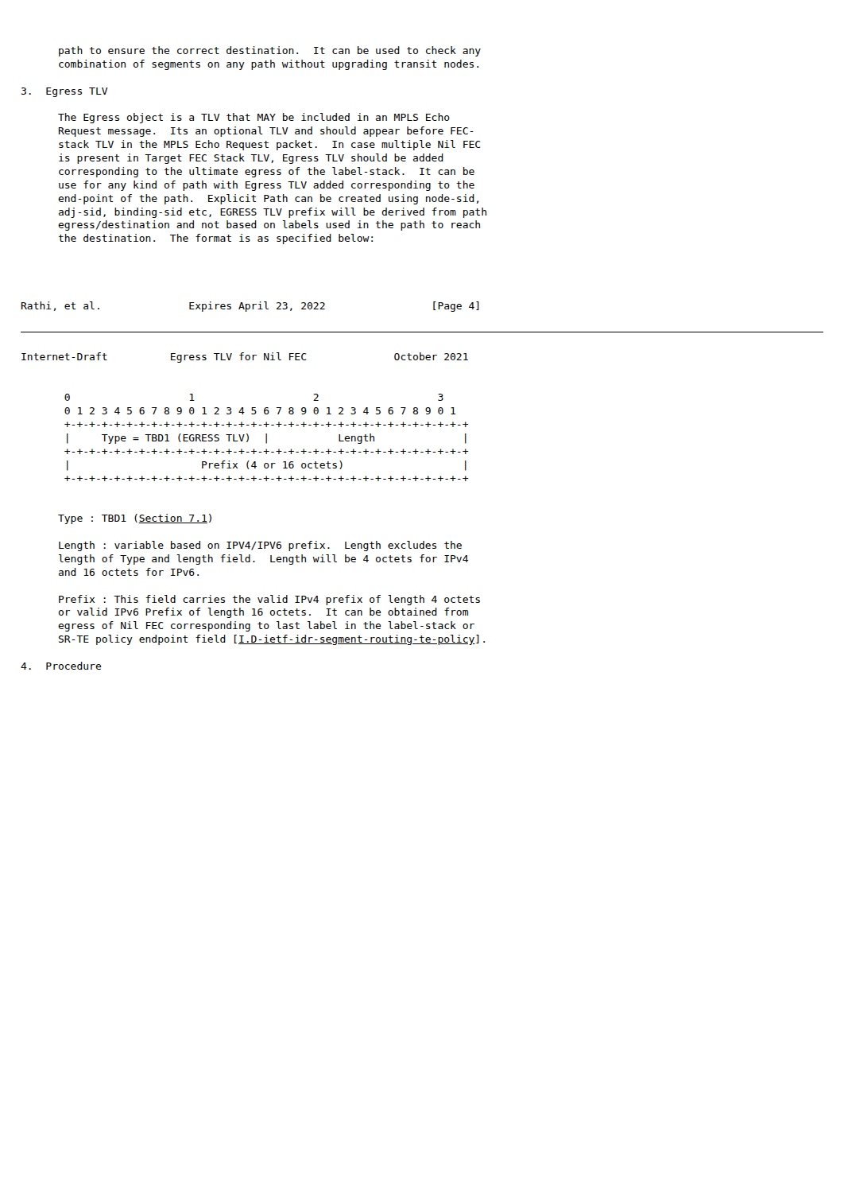path to ensure the correct destination.  It can be used to check any
      combination of segments on any path without upgrading transit nodes.

 3.  Egress TLV

      The Egress object is a TLV that MAY be included in an MPLS Echo
      Request message.  Its an optional TLV and should appear before FEC-
      stack TLV in the MPLS Echo Request packet.  In case multiple Nil FEC
      is present in Target FEC Stack TLV, Egress TLV should be added
      corresponding to the ultimate egress of the label-stack.  It can be
      use for any kind of path with Egress TLV added corresponding to the
      end-point of the path.  Explicit Path can be created using node-sid,
      adj-sid, binding-sid etc, EGRESS TLV prefix will be derived from path
      egress/destination and not based on labels used in the path to reach
      the destination.  The format is as specified below:




Rathi, et al.              Expires April 23, 2022                 [Page 4]

Internet-Draft          Egress TLV for Nil FEC              October 2021

       0                   1                   2                   3
       0 1 2 3 4 5 6 7 8 9 0 1 2 3 4 5 6 7 8 9 0 1 2 3 4 5 6 7 8 9 0 1
       +-+-+-+-+-+-+-+-+-+-+-+-+-+-+-+-+-+-+-+-+-+-+-+-+-+-+-+-+-+-+-+-+
       |     Type = TBD1 (EGRESS TLV)  |           Length              |
       +-+-+-+-+-+-+-+-+-+-+-+-+-+-+-+-+-+-+-+-+-+-+-+-+-+-+-+-+-+-+-+-+
       |                     Prefix (4 or 16 octets)                   |
       +-+-+-+-+-+-+-+-+-+-+-+-+-+-+-+-+-+-+-+-+-+-+-+-+-+-+-+-+-+-+-+-+


      Type : TBD1 (Section 7.1)

      Length : variable based on IPV4/IPV6 prefix.  Length excludes the
      length of Type and length field.  Length will be 4 octets for IPv4
      and 16 octets for IPv6.

      Prefix : This field carries the valid IPv4 prefix of length 4 octets
      or valid IPv6 Prefix of length 16 octets.  It can be obtained from
      egress of Nil FEC corresponding to last label in the label-stack or
      SR-TE policy endpoint field [I.D-ietf-idr-segment-routing-te-policy].

 4.  Procedure